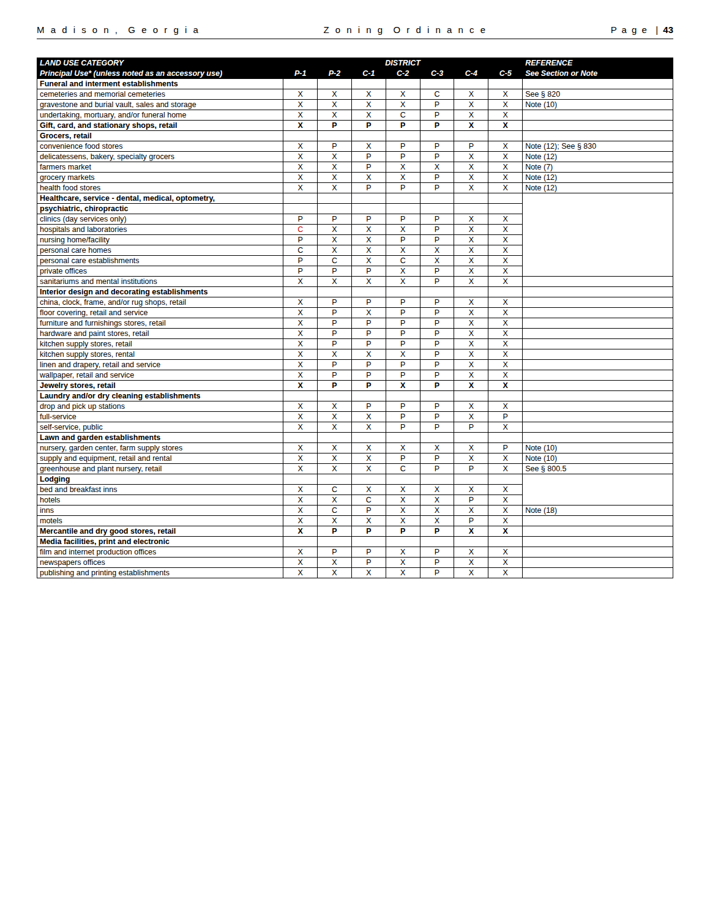M a d i s o n , G e o r g i a
Z o n i n g O r d i n a n c e
P a g e | 43
| LAND USE CATEGORY | DISTRICT | REFERENCE |
| --- | --- | --- |
| Principal Use* (unless noted as an accessory use) | P-1 | P-2 | C-1 | C-2 | C-3 | C-4 | C-5 | See Section or Note |
| Funeral and interment establishments | | | | | | | | |
| cemeteries and memorial cemeteries | X | X | X | X | C | X | X | See § 820 |
| gravestone and burial vault, sales and storage | X | X | X | X | P | X | X | Note (10) |
| undertaking, mortuary, and/or funeral home | X | X | X | C | P | X | X | |
| Gift, card, and stationary shops, retail | X | P | P | P | P | X | X | |
| Grocers, retail | | | | | | | | |
| convenience food stores | X | P | X | P | P | P | X | Note (12); See § 830 |
| delicatessens, bakery, specialty grocers | X | X | P | P | P | X | X | Note (12) |
| farmers market | X | X | P | X | X | X | X | Note (7) |
| grocery markets | X | X | X | X | P | X | X | Note (12) |
| health food stores | X | X | P | P | P | X | X | Note (12) |
| Healthcare, service - dental, medical, optometry, | | | | | | | | |
| psychiatric, chiropractic | | | | | | | |
| clinics (day services only) | P | P | P | P | P | X | X |
| hospitals and laboratories | C | X | X | X | P | X | X |
| nursing home/facility | P | X | X | P | P | X | X |
| personal care homes | C | X | X | X | X | X | X |
| personal care establishments | P | C | X | C | X | X | X |
| private offices | P | P | P | X | P | X | X |
| sanitariums and mental institutions | X | X | X | X | P | X | X | |
| Interior design and decorating establishments | | | | | | | | |
| china, clock, frame, and/or rug shops, retail | X | P | P | P | P | X | X | |
| floor covering, retail and service | X | P | X | P | P | X | X | |
| furniture and furnishings stores, retail | X | P | P | P | P | X | X | |
| hardware and paint stores, retail | X | P | P | P | P | X | X | |
| kitchen supply stores, retail | X | P | P | P | P | X | X | |
| kitchen supply stores, rental | X | X | X | X | P | X | X | |
| linen and drapery, retail and service | X | P | P | P | P | X | X | |
| wallpaper, retail and service | X | P | P | P | P | X | X | |
| Jewelry stores, retail | X | P | P | X | P | X | X | |
| Laundry and/or dry cleaning establishments | | | | | | | | |
| drop and pick up stations | X | X | P | P | P | X | X | |
| full-service | X | X | X | P | P | X | P | |
| self-service, public | X | X | X | P | P | P | X | |
| Lawn and garden establishments | | | | | | | | |
| nursery, garden center, farm supply stores | X | X | X | X | X | X | P | Note (10) |
| supply and equipment, retail and rental | X | X | X | P | P | X | X | Note (10) |
| greenhouse and plant nursery, retail | X | X | X | C | P | P | X | See § 800.5 |
| Lodging | | | | | | | | |
| bed and breakfast inns | X | C | X | X | X | X | X |
| hotels | X | X | C | X | X | P | X |
| inns | X | C | P | X | X | X | X | Note (18) |
| motels | X | X | X | X | X | P | X | |
| Mercantile and dry good stores, retail | X | P | P | P | P | X | X | |
| Media facilities, print and electronic | | | | | | | | |
| film and internet production offices | X | P | P | X | P | X | X | |
| newspapers offices | X | X | P | X | P | X | X | |
| publishing and printing establishments | X | X | X | X | P | X | X | |